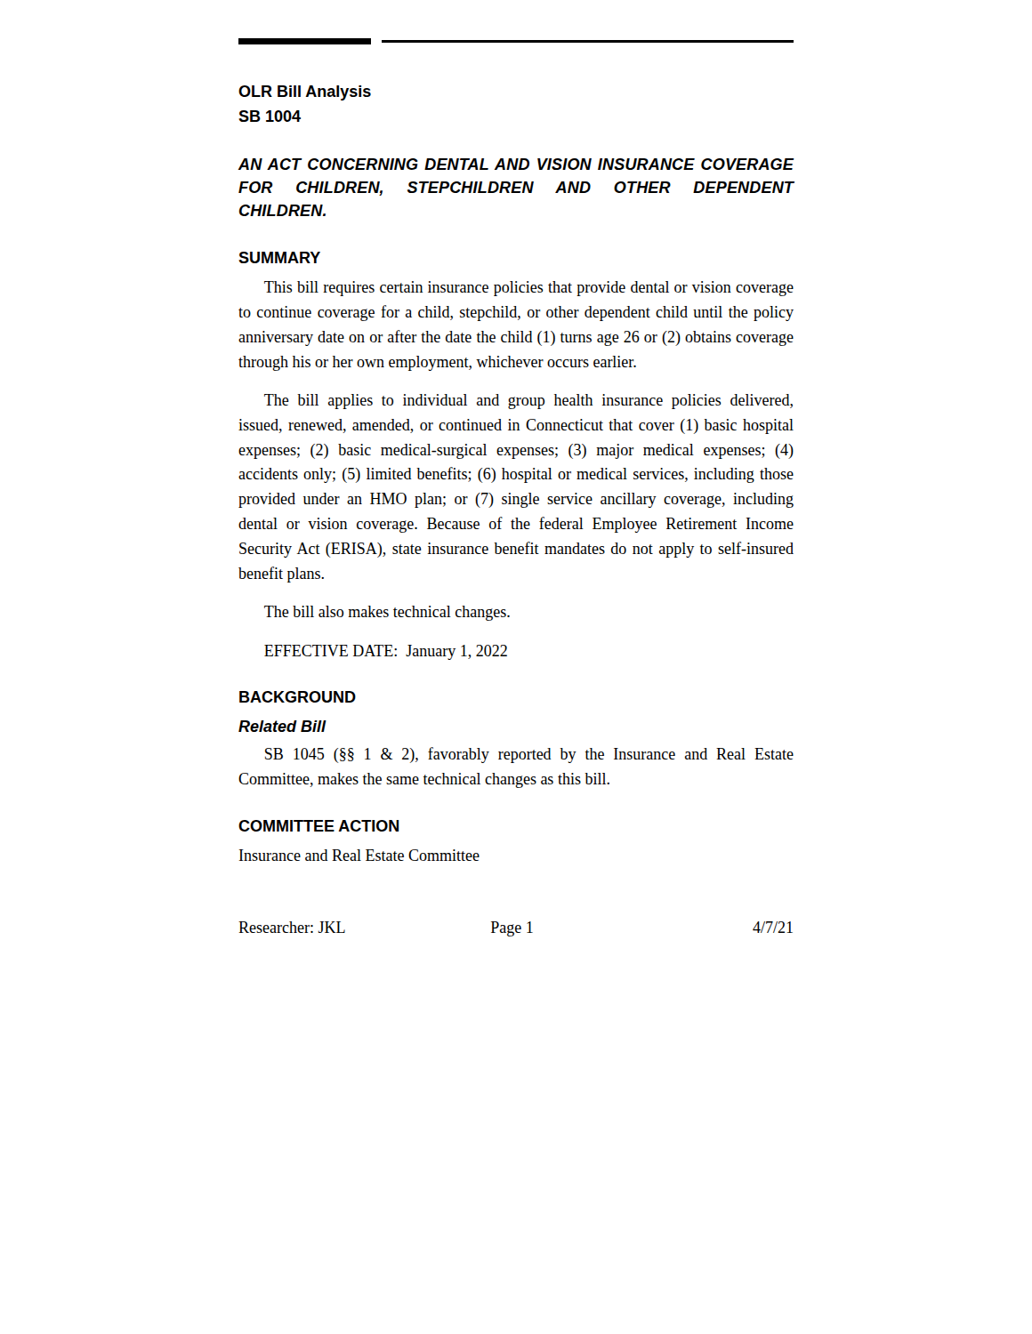OLR Bill Analysis
SB 1004
AN ACT CONCERNING DENTAL AND VISION INSURANCE COVERAGE FOR CHILDREN, STEPCHILDREN AND OTHER DEPENDENT CHILDREN.
SUMMARY
This bill requires certain insurance policies that provide dental or vision coverage to continue coverage for a child, stepchild, or other dependent child until the policy anniversary date on or after the date the child (1) turns age 26 or (2) obtains coverage through his or her own employment, whichever occurs earlier.
The bill applies to individual and group health insurance policies delivered, issued, renewed, amended, or continued in Connecticut that cover (1) basic hospital expenses; (2) basic medical-surgical expenses; (3) major medical expenses; (4) accidents only; (5) limited benefits; (6) hospital or medical services, including those provided under an HMO plan; or (7) single service ancillary coverage, including dental or vision coverage. Because of the federal Employee Retirement Income Security Act (ERISA), state insurance benefit mandates do not apply to self-insured benefit plans.
The bill also makes technical changes.
EFFECTIVE DATE: January 1, 2022
BACKGROUND
Related Bill
SB 1045 (§§ 1 & 2), favorably reported by the Insurance and Real Estate Committee, makes the same technical changes as this bill.
COMMITTEE ACTION
Insurance and Real Estate Committee
Researcher: JKL
Page 1
4/7/21